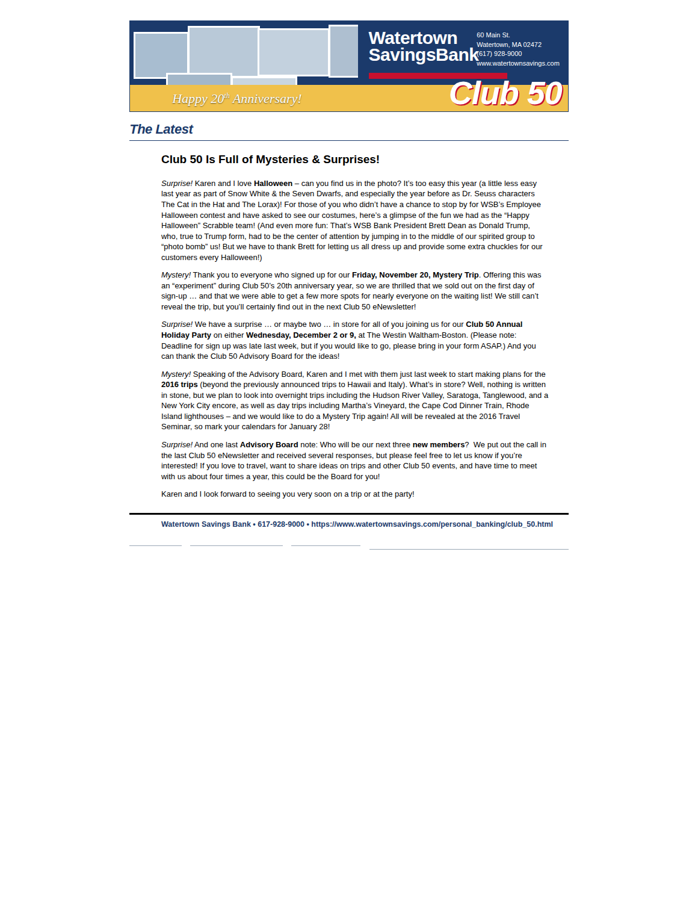Happy 20th Anniversary!
WatertownSavingsBank
60 Main St.
Watertown, MA 02472
(617) 928-9000
www.watertownsavings.com
Club 50
The Latest
Club 50 Is Full of Mysteries & Surprises!
Surprise! Karen and I love Halloween – can you find us in the photo? It’s too easy this year (a little less easy last year as part of Snow White & the Seven Dwarfs, and especially the year before as Dr. Seuss characters The Cat in the Hat and The Lorax)! For those of you who didn’t have a chance to stop by for WSB’s Employee Halloween contest and have asked to see our costumes, here’s a glimpse of the fun we had as the “Happy Halloween” Scrabble team! (And even more fun: That’s WSB Bank President Brett Dean as Donald Trump, who, true to Trump form, had to be the center of attention by jumping in to the middle of our spirited group to “photo bomb” us! But we have to thank Brett for letting us all dress up and provide some extra chuckles for our customers every Halloween!)
Mystery! Thank you to everyone who signed up for our Friday, November 20, Mystery Trip. Offering this was an “experiment” during Club 50’s 20th anniversary year, so we are thrilled that we sold out on the first day of sign-up … and that we were able to get a few more spots for nearly everyone on the waiting list! We still can’t reveal the trip, but you’ll certainly find out in the next Club 50 eNewsletter!
Surprise! We have a surprise … or maybe two … in store for all of you joining us for our Club 50 Annual Holiday Party on either Wednesday, December 2 or 9, at The Westin Waltham-Boston. (Please note: Deadline for sign up was late last week, but if you would like to go, please bring in your form ASAP.) And you can thank the Club 50 Advisory Board for the ideas!
Mystery! Speaking of the Advisory Board, Karen and I met with them just last week to start making plans for the 2016 trips (beyond the previously announced trips to Hawaii and Italy). What’s in store? Well, nothing is written in stone, but we plan to look into overnight trips including the Hudson River Valley, Saratoga, Tanglewood, and a New York City encore, as well as day trips including Martha’s Vineyard, the Cape Cod Dinner Train, Rhode Island lighthouses – and we would like to do a Mystery Trip again! All will be revealed at the 2016 Travel Seminar, so mark your calendars for January 28!
Surprise! And one last Advisory Board note: Who will be our next three new members? We put out the call in the last Club 50 eNewsletter and received several responses, but please feel free to let us know if you’re interested! If you love to travel, want to share ideas on trips and other Club 50 events, and have time to meet with us about four times a year, this could be the Board for you!
Karen and I look forward to seeing you very soon on a trip or at the party!
Watertown Savings Bank • 617-928-9000 • https://www.watertownsavings.com/personal_banking/club_50.html